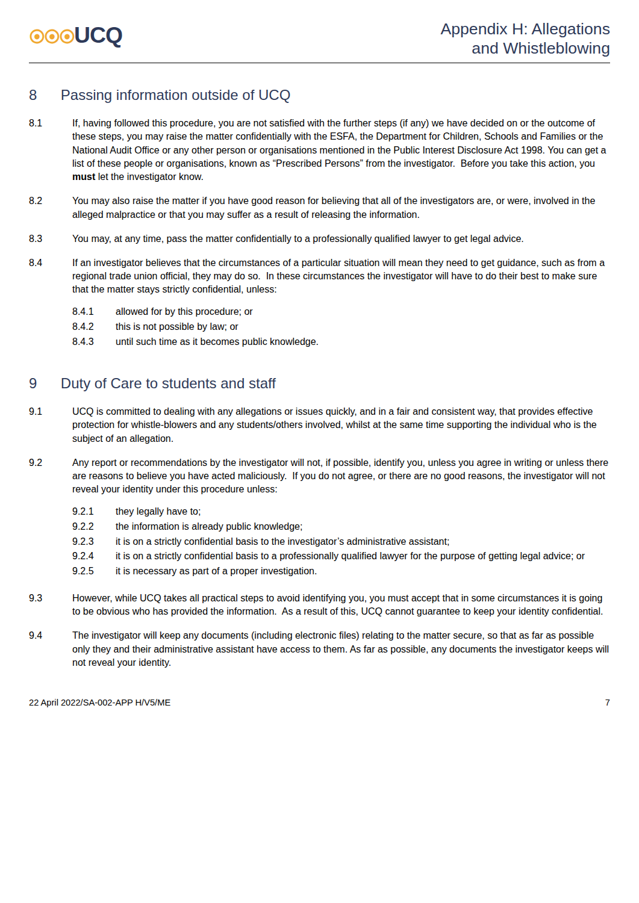⦿⦿⦿UCQ
Appendix H: Allegations
and Whistleblowing
8 Passing information outside of UCQ
8.1
If, having followed this procedure, you are not satisfied with the further steps (if any) we have decided on or the outcome of these steps, you may raise the matter confidentially with the ESFA, the Department for Children, Schools and Families or the National Audit Office or any other person or organisations mentioned in the Public Interest Disclosure Act 1998. You can get a list of these people or organisations, known as “Prescribed Persons” from the investigator. Before you take this action, you must let the investigator know.
8.2
You may also raise the matter if you have good reason for believing that all of the investigators are, or were, involved in the alleged malpractice or that you may suffer as a result of releasing the information.
8.3
You may, at any time, pass the matter confidentially to a professionally qualified lawyer to get legal advice.
8.4
If an investigator believes that the circumstances of a particular situation will mean they need to get guidance, such as from a regional trade union official, they may do so. In these circumstances the investigator will have to do their best to make sure that the matter stays strictly confidential, unless:
8.4.1
allowed for by this procedure; or
8.4.2
this is not possible by law; or
8.4.3
until such time as it becomes public knowledge.
9 Duty of Care to students and staff
9.1
UCQ is committed to dealing with any allegations or issues quickly, and in a fair and consistent way, that provides effective protection for whistle-blowers and any students/others involved, whilst at the same time supporting the individual who is the subject of an allegation.
9.2
Any report or recommendations by the investigator will not, if possible, identify you, unless you agree in writing or unless there are reasons to believe you have acted maliciously. If you do not agree, or there are no good reasons, the investigator will not reveal your identity under this procedure unless:
9.2.1
they legally have to;
9.2.2
the information is already public knowledge;
9.2.3
it is on a strictly confidential basis to the investigator’s administrative assistant;
9.2.4
it is on a strictly confidential basis to a professionally qualified lawyer for the purpose of getting legal advice; or
9.2.5
it is necessary as part of a proper investigation.
9.3
However, while UCQ takes all practical steps to avoid identifying you, you must accept that in some circumstances it is going to be obvious who has provided the information. As a result of this, UCQ cannot guarantee to keep your identity confidential.
9.4
The investigator will keep any documents (including electronic files) relating to the matter secure, so that as far as possible only they and their administrative assistant have access to them. As far as possible, any documents the investigator keeps will not reveal your identity.
22 April 2022/SA-002-APP H/V5/ME
7